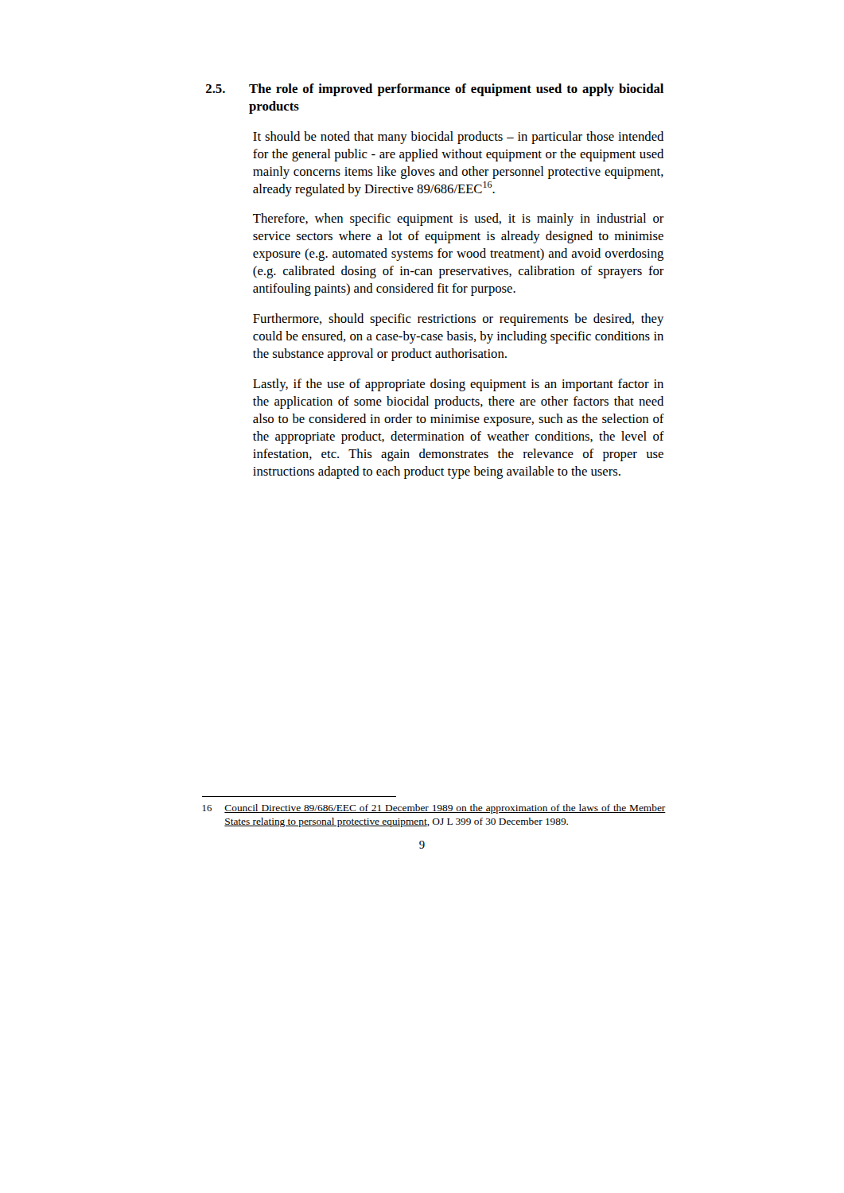2.5.
The role of improved performance of equipment used to apply biocidal products
It should be noted that many biocidal products – in particular those intended for the general public - are applied without equipment or the equipment used mainly concerns items like gloves and other personnel protective equipment, already regulated by Directive 89/686/EEC16.
Therefore, when specific equipment is used, it is mainly in industrial or service sectors where a lot of equipment is already designed to minimise exposure (e.g. automated systems for wood treatment) and avoid overdosing (e.g. calibrated dosing of in-can preservatives, calibration of sprayers for antifouling paints) and considered fit for purpose.
Furthermore, should specific restrictions or requirements be desired, they could be ensured, on a case-by-case basis, by including specific conditions in the substance approval or product authorisation.
Lastly, if the use of appropriate dosing equipment is an important factor in the application of some biocidal products, there are other factors that need also to be considered in order to minimise exposure, such as the selection of the appropriate product, determination of weather conditions, the level of infestation, etc. This again demonstrates the relevance of proper use instructions adapted to each product type being available to the users.
16
Council Directive 89/686/EEC of 21 December 1989 on the approximation of the laws of the Member States relating to personal protective equipment, OJ L 399 of 30 December 1989.
9